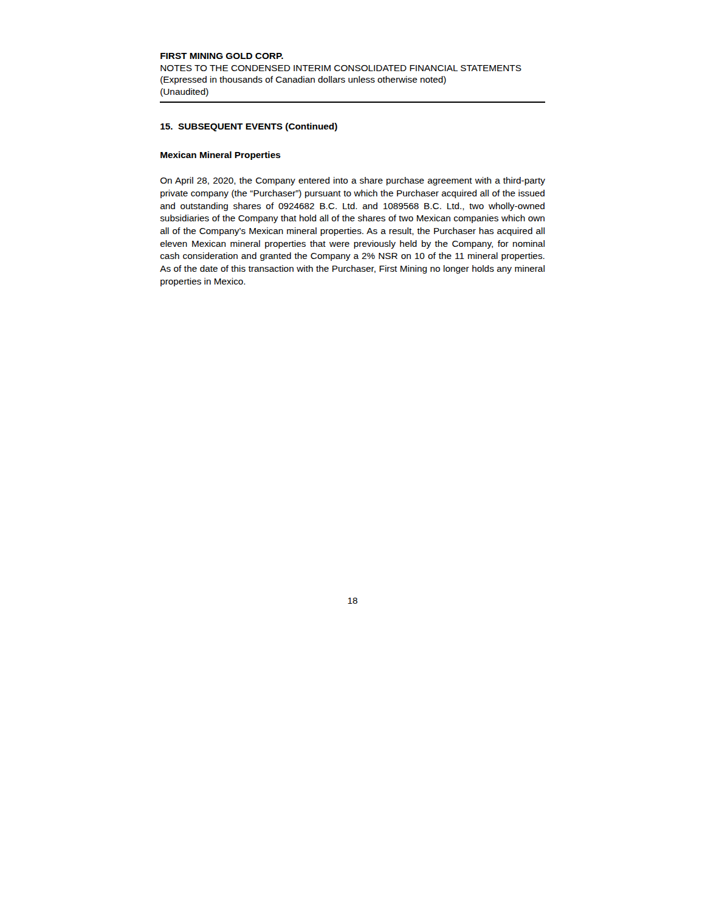FIRST MINING GOLD CORP.
NOTES TO THE CONDENSED INTERIM CONSOLIDATED FINANCIAL STATEMENTS
(Expressed in thousands of Canadian dollars unless otherwise noted)
(Unaudited)
15. SUBSEQUENT EVENTS (Continued)
Mexican Mineral Properties
On April 28, 2020, the Company entered into a share purchase agreement with a third-party private company (the “Purchaser”) pursuant to which the Purchaser acquired all of the issued and outstanding shares of 0924682 B.C. Ltd. and 1089568 B.C. Ltd., two wholly-owned subsidiaries of the Company that hold all of the shares of two Mexican companies which own all of the Company’s Mexican mineral properties. As a result, the Purchaser has acquired all eleven Mexican mineral properties that were previously held by the Company, for nominal cash consideration and granted the Company a 2% NSR on 10 of the 11 mineral properties. As of the date of this transaction with the Purchaser, First Mining no longer holds any mineral properties in Mexico.
18